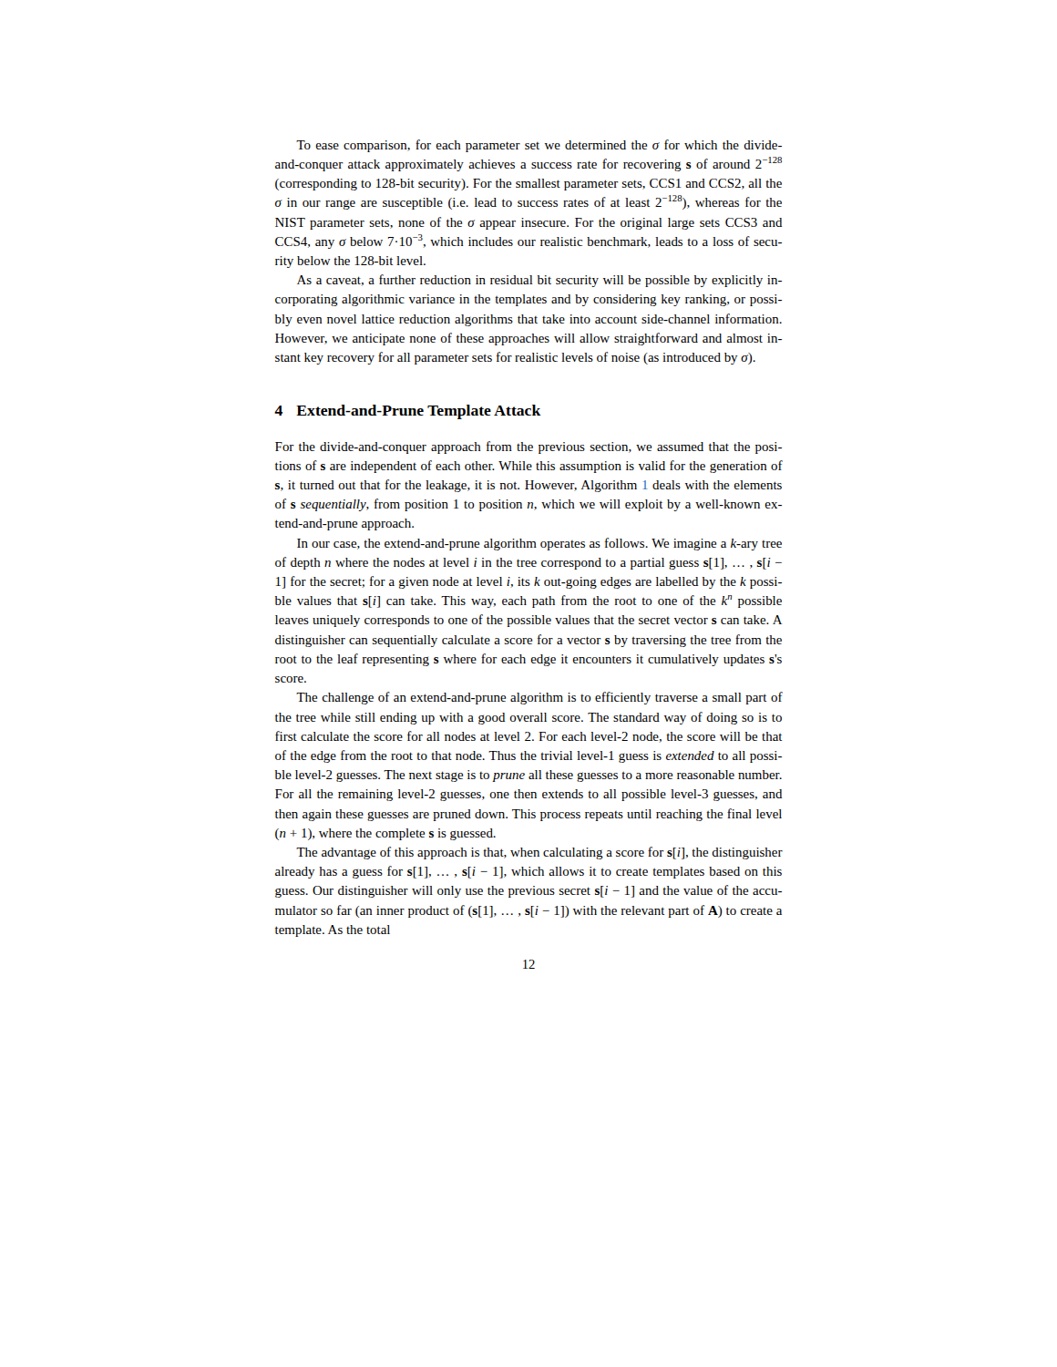To ease comparison, for each parameter set we determined the σ for which the divide-and-conquer attack approximately achieves a success rate for recovering s of around 2−128 (corresponding to 128-bit security). For the smallest parameter sets, CCS1 and CCS2, all the σ in our range are susceptible (i.e. lead to success rates of at least 2−128), whereas for the NIST parameter sets, none of the σ appear insecure. For the original large sets CCS3 and CCS4, any σ below 7·10−3, which includes our realistic benchmark, leads to a loss of security below the 128-bit level.
As a caveat, a further reduction in residual bit security will be possible by explicitly incorporating algorithmic variance in the templates and by considering key ranking, or possibly even novel lattice reduction algorithms that take into account side-channel information. However, we anticipate none of these approaches will allow straightforward and almost instant key recovery for all parameter sets for realistic levels of noise (as introduced by σ).
4 Extend-and-Prune Template Attack
For the divide-and-conquer approach from the previous section, we assumed that the positions of s are independent of each other. While this assumption is valid for the generation of s, it turned out that for the leakage, it is not. However, Algorithm 1 deals with the elements of s sequentially, from position 1 to position n, which we will exploit by a well-known extend-and-prune approach.
In our case, the extend-and-prune algorithm operates as follows. We imagine a k-ary tree of depth n where the nodes at level i in the tree correspond to a partial guess s[1], … , s[i − 1] for the secret; for a given node at level i, its k out-going edges are labelled by the k possible values that s[i] can take. This way, each path from the root to one of the kn possible leaves uniquely corresponds to one of the possible values that the secret vector s can take. A distinguisher can sequentially calculate a score for a vector s by traversing the tree from the root to the leaf representing s where for each edge it encounters it cumulatively updates s's score.
The challenge of an extend-and-prune algorithm is to efficiently traverse a small part of the tree while still ending up with a good overall score. The standard way of doing so is to first calculate the score for all nodes at level 2. For each level-2 node, the score will be that of the edge from the root to that node. Thus the trivial level-1 guess is extended to all possible level-2 guesses. The next stage is to prune all these guesses to a more reasonable number. For all the remaining level-2 guesses, one then extends to all possible level-3 guesses, and then again these guesses are pruned down. This process repeats until reaching the final level (n + 1), where the complete s is guessed.
The advantage of this approach is that, when calculating a score for s[i], the distinguisher already has a guess for s[1], … , s[i − 1], which allows it to create templates based on this guess. Our distinguisher will only use the previous secret s[i − 1] and the value of the accumulator so far (an inner product of (s[1], … , s[i − 1]) with the relevant part of A) to create a template. As the total
12